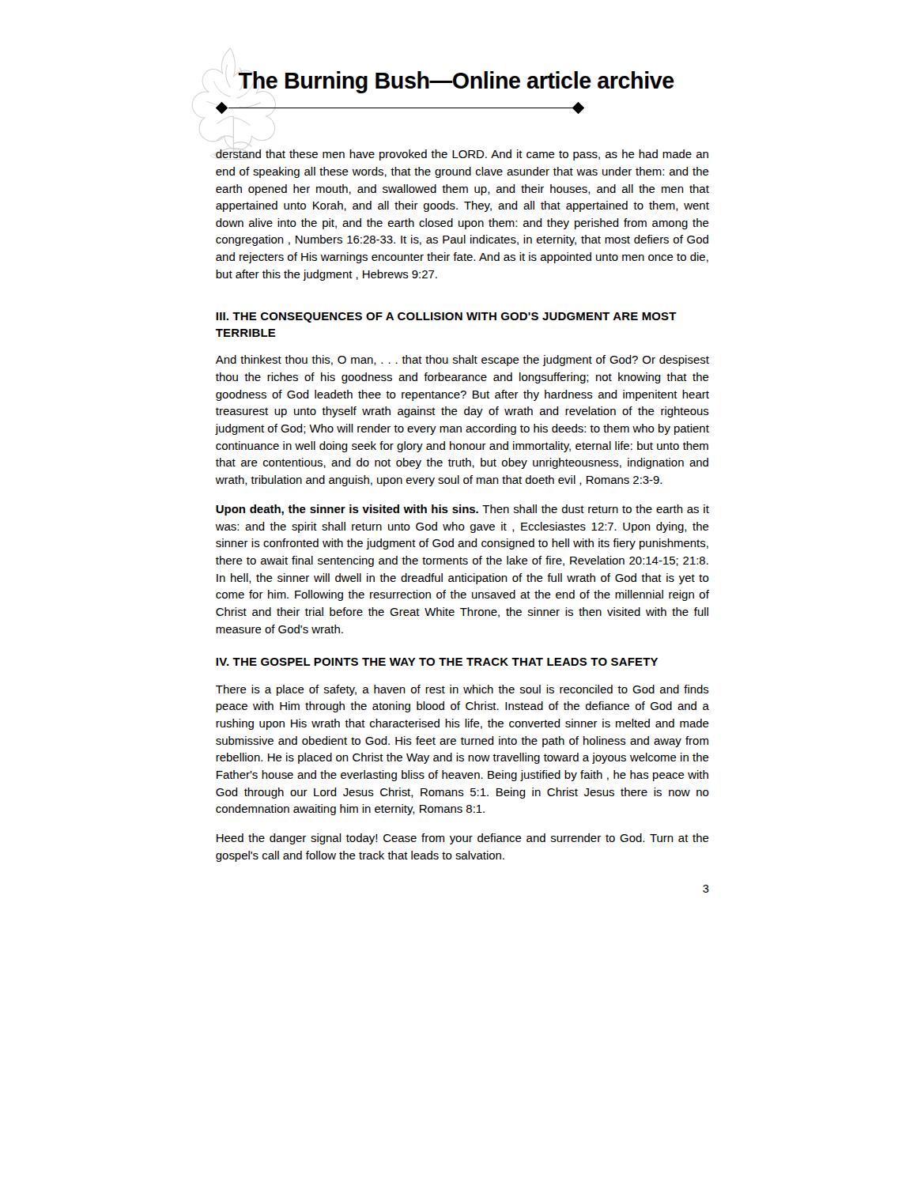The Burning Bush—Online article archive
derstand that these men have provoked the LORD. And it came to pass, as he had made an end of speaking all these words, that the ground clave asunder that was under them: and the earth opened her mouth, and swallowed them up, and their houses, and all the men that appertained unto Korah, and all their goods. They, and all that appertained to them, went down alive into the pit, and the earth closed upon them: and they perished from among the congregation , Numbers 16:28-33. It is, as Paul indicates, in eternity, that most defiers of God and rejecters of His warnings encounter their fate. And as it is appointed unto men once to die, but after this the judgment , Hebrews 9:27.
III. THE CONSEQUENCES OF A COLLISION WITH GOD'S JUDGMENT ARE MOST TERRIBLE
And thinkest thou this, O man, . . . that thou shalt escape the judgment of God? Or despisest thou the riches of his goodness and forbearance and longsuffering; not knowing that the goodness of God leadeth thee to repentance? But after thy hardness and impenitent heart treasurest up unto thyself wrath against the day of wrath and revelation of the righteous judgment of God; Who will render to every man according to his deeds: to them who by patient continuance in well doing seek for glory and honour and immortality, eternal life: but unto them that are contentious, and do not obey the truth, but obey unrighteousness, indignation and wrath, tribulation and anguish, upon every soul of man that doeth evil , Romans 2:3-9.
Upon death, the sinner is visited with his sins. Then shall the dust return to the earth as it was: and the spirit shall return unto God who gave it , Ecclesiastes 12:7. Upon dying, the sinner is confronted with the judgment of God and consigned to hell with its fiery punishments, there to await final sentencing and the torments of the lake of fire, Revelation 20:14-15; 21:8. In hell, the sinner will dwell in the dreadful anticipation of the full wrath of God that is yet to come for him. Following the resurrection of the unsaved at the end of the millennial reign of Christ and their trial before the Great White Throne, the sinner is then visited with the full measure of God's wrath.
IV. THE GOSPEL POINTS THE WAY TO THE TRACK THAT LEADS TO SAFETY
There is a place of safety, a haven of rest in which the soul is reconciled to God and finds peace with Him through the atoning blood of Christ. Instead of the defiance of God and a rushing upon His wrath that characterised his life, the converted sinner is melted and made submissive and obedient to God. His feet are turned into the path of holiness and away from rebellion. He is placed on Christ the Way and is now travelling toward a joyous welcome in the Father's house and the everlasting bliss of heaven. Being justified by faith , he has peace with God through our Lord Jesus Christ, Romans 5:1. Being in Christ Jesus there is now no condemnation awaiting him in eternity, Romans 8:1.
Heed the danger signal today! Cease from your defiance and surrender to God. Turn at the gospel's call and follow the track that leads to salvation.
3